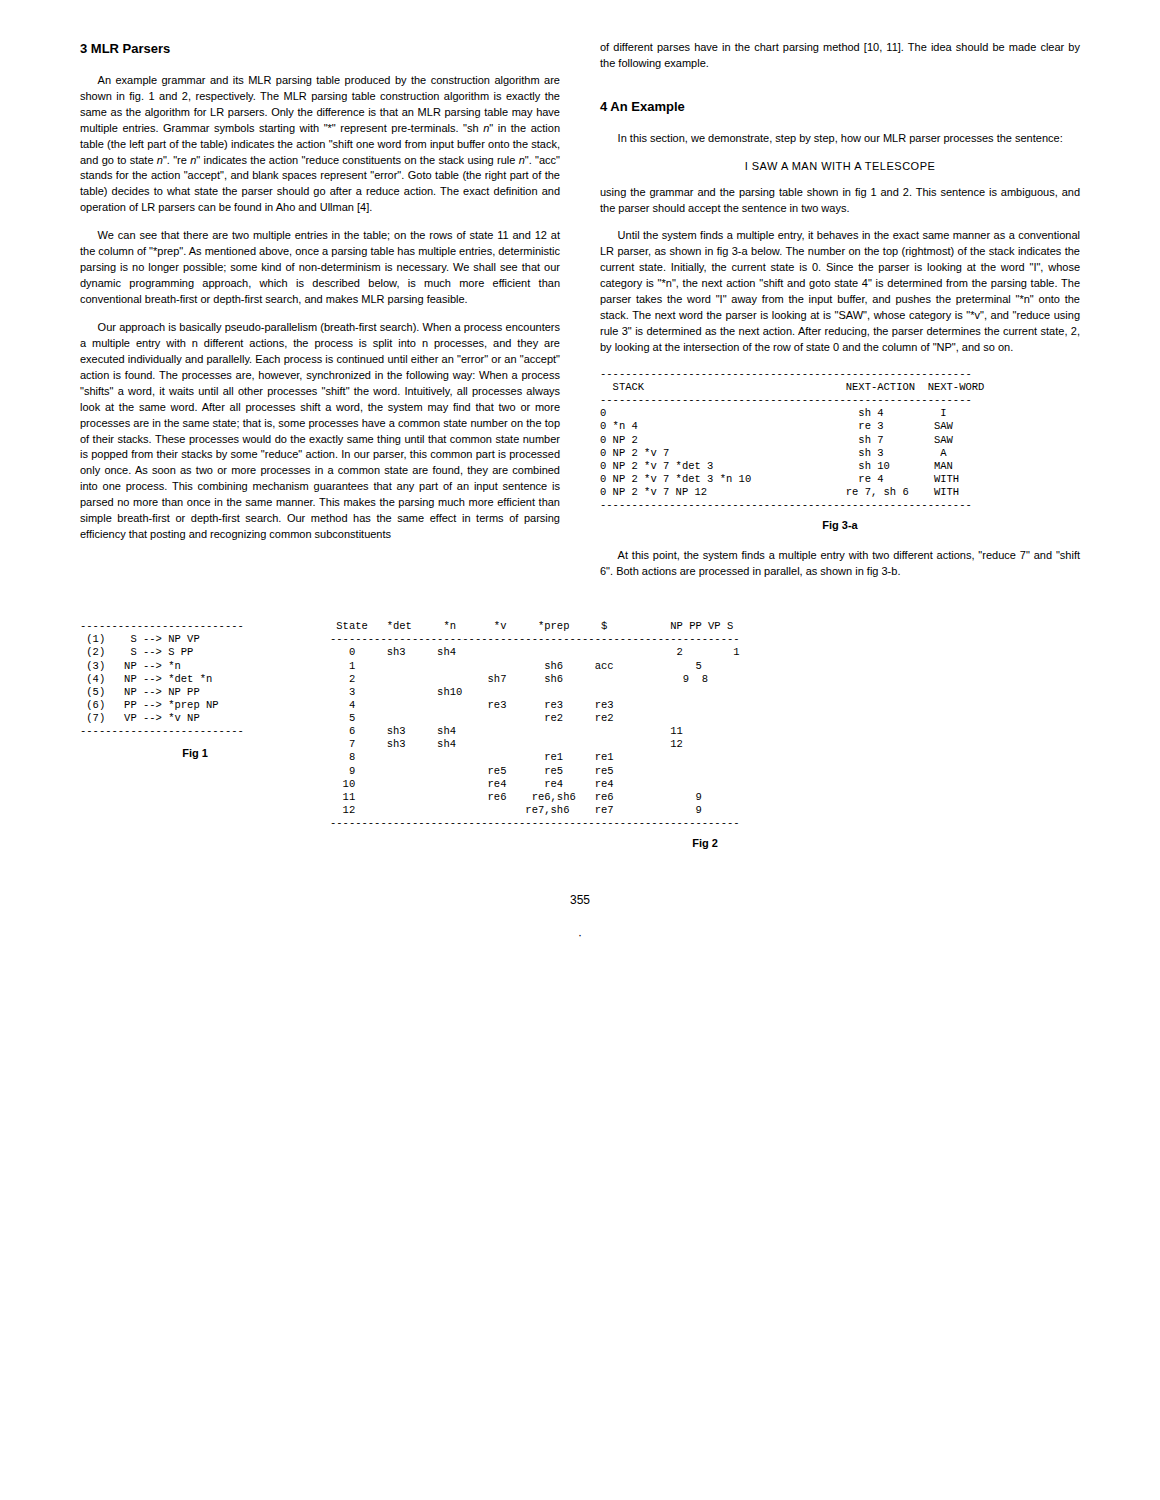3 MLR Parsers
An example grammar and its MLR parsing table produced by the construction algorithm are shown in fig. 1 and 2, respectively. The MLR parsing table construction algorithm is exactly the same as the algorithm for LR parsers. Only the difference is that an MLR parsing table may have multiple entries. Grammar symbols starting with "*" represent pre-terminals. "sh n" in the action table (the left part of the table) indicates the action "shift one word from input buffer onto the stack, and go to state n". "re n" indicates the action "reduce constituents on the stack using rule n". "acc" stands for the action "accept", and blank spaces represent "error". Goto table (the right part of the table) decides to what state the parser should go after a reduce action. The exact definition and operation of LR parsers can be found in Aho and Ullman [4].
We can see that there are two multiple entries in the table; on the rows of state 11 and 12 at the column of "*prep". As mentioned above, once a parsing table has multiple entries, deterministic parsing is no longer possible; some kind of non-determinism is necessary. We shall see that our dynamic programming approach, which is described below, is much more efficient than conventional breath-first or depth-first search, and makes MLR parsing feasible.
Our approach is basically pseudo-parallelism (breath-first search). When a process encounters a multiple entry with n different actions, the process is split into n processes, and they are executed individually and parallelly. Each process is continued until either an "error" or an "accept" action is found. The processes are, however, synchronized in the following way: When a process "shifts" a word, it waits until all other processes "shift" the word. Intuitively, all processes always look at the same word. After all processes shift a word, the system may find that two or more processes are in the same state; that is, some processes have a common state number on the top of their stacks. These processes would do the exactly same thing until that common state number is popped from their stacks by some "reduce" action. In our parser, this common part is processed only once. As soon as two or more processes in a common state are found, they are combined into one process. This combining mechanism guarantees that any part of an input sentence is parsed no more than once in the same manner. This makes the parsing much more efficient than simple breath-first or depth-first search. Our method has the same effect in terms of parsing efficiency that posting and recognizing common subconstituents
of different parses have in the chart parsing method [10, 11]. The idea should be made clear by the following example.
4 An Example
In this section, we demonstrate, step by step, how our MLR parser processes the sentence:
I SAW A MAN WITH A TELESCOPE
using the grammar and the parsing table shown in fig 1 and 2. This sentence is ambiguous, and the parser should accept the sentence in two ways.
Until the system finds a multiple entry, it behaves in the exact same manner as a conventional LR parser, as shown in fig 3-a below. The number on the top (rightmost) of the stack indicates the current state. Initially, the current state is 0. Since the parser is looking at the word "I", whose category is "*n", the next action "shift and goto state 4" is determined from the parsing table. The parser takes the word "I" away from the input buffer, and pushes the preterminal "*n" onto the stack. The next word the parser is looking at is "SAW", whose category is "*v", and "reduce using rule 3" is determined as the next action. After reducing, the parser determines the current state, 2, by looking at the intersection of the row of state 0 and the column of "NP", and so on.
-----------------------------------------------------------
  STACK                                NEXT-ACTION  NEXT-WORD
-----------------------------------------------------------
0                                        sh 4         I
0 *n 4                                   re 3        SAW
0 NP 2                                   sh 7        SAW
0 NP 2 *v 7                              sh 3         A
0 NP 2 *v 7 *det 3                       sh 10       MAN
0 NP 2 *v 7 *det 3 *n 10                 re 4        WITH
0 NP 2 *v 7 NP 12                      re 7, sh 6    WITH
-----------------------------------------------------------
Fig 3-a
At this point, the system finds a multiple entry with two different actions, "reduce 7" and "shift 6". Both actions are processed in parallel, as shown in fig 3-b.
--------------------------
 (1)    S --> NP VP
 (2)    S --> S PP
 (3)   NP --> *n
 (4)   NP --> *det *n
 (5)   NP --> NP PP
 (6)   PP --> *prep NP
 (7)   VP --> *v NP
--------------------------
Fig 1
 State   *det     *n      *v     *prep     $          NP PP VP S
-----------------------------------------------------------------
   0     sh3     sh4                                   2        1
   1                              sh6     acc             5
   2                     sh7      sh6                   9  8
   3             sh10
   4                     re3      re3     re3
   5                              re2     re2
   6     sh3     sh4                                  11
   7     sh3     sh4                                  12
   8                              re1     re1
   9                     re5      re5     re5
  10                     re4      re4     re4
  11                     re6    re6,sh6   re6             9
  12                           re7,sh6    re7             9
-----------------------------------------------------------------
Fig 2
355
·